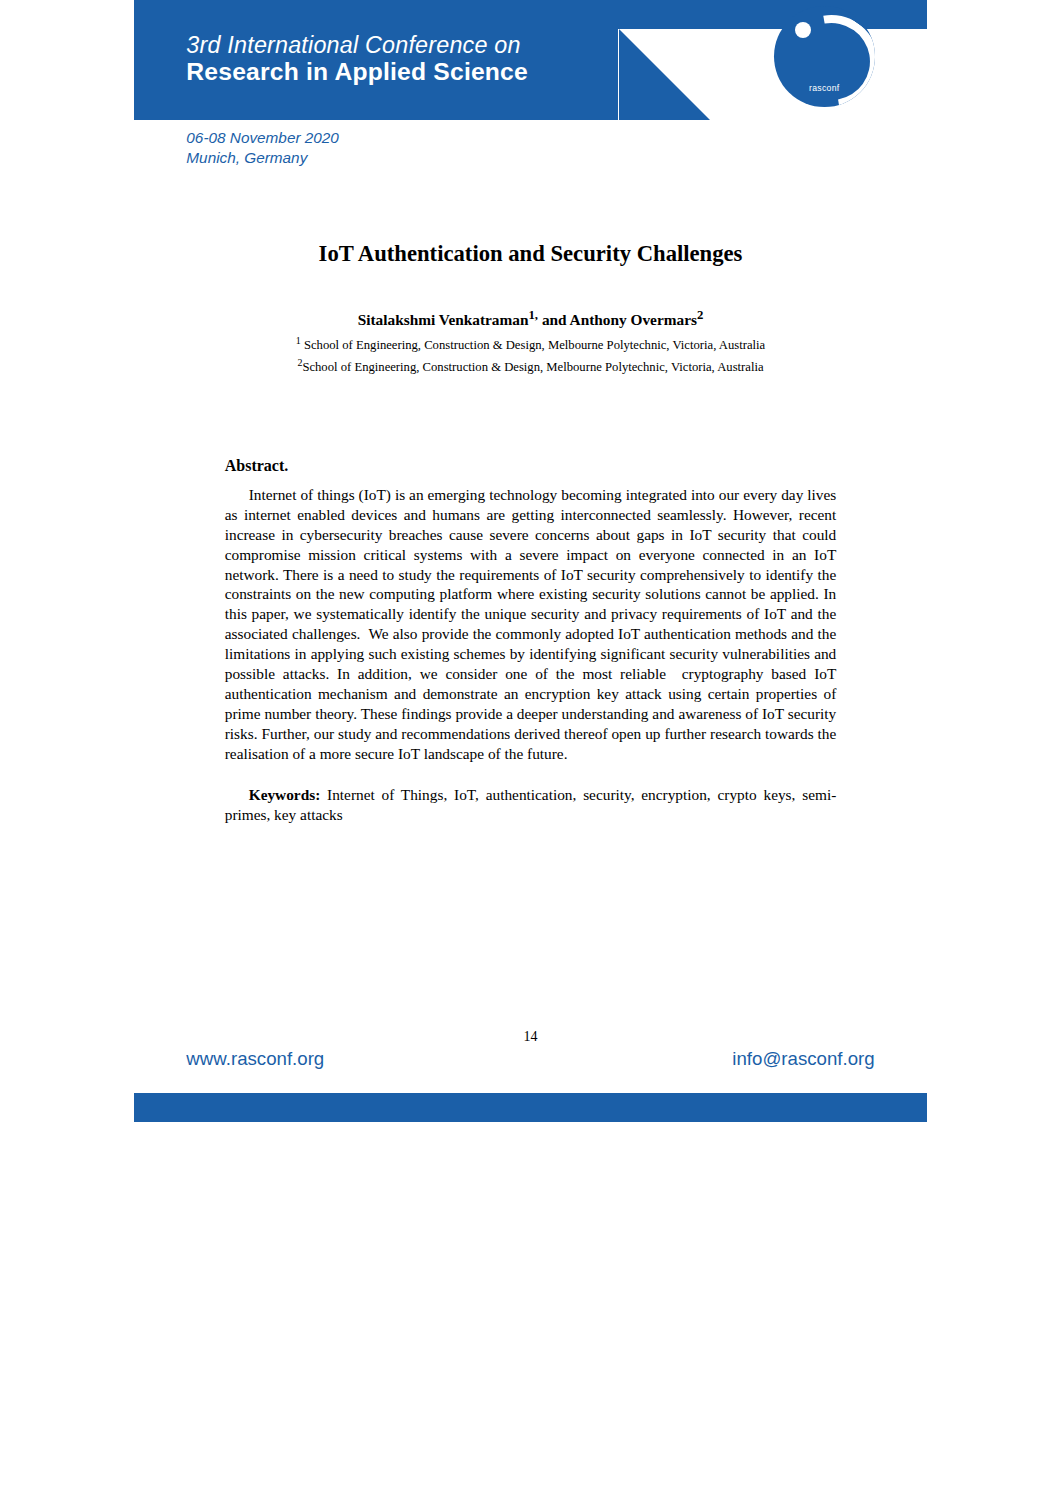3rd International Conference on
Research in Applied Science
06-08 November 2020
Munich, Germany
rasconf
IoT Authentication and Security Challenges
Sitalakshmi Venkatraman1, and Anthony Overmars2
1 School of Engineering, Construction & Design, Melbourne Polytechnic, Victoria, Australia
2School of Engineering, Construction & Design, Melbourne Polytechnic, Victoria, Australia
Abstract.
Internet of things (IoT) is an emerging technology becoming integrated into our every day lives as internet enabled devices and humans are getting interconnected seamlessly. However, recent increase in cybersecurity breaches cause severe concerns about gaps in IoT security that could compromise mission critical systems with a severe impact on everyone connected in an IoT network. There is a need to study the requirements of IoT security comprehensively to identify the constraints on the new computing platform where existing security solutions cannot be applied. In this paper, we systematically identify the unique security and privacy requirements of IoT and the associated challenges. We also provide the commonly adopted IoT authentication methods and the limitations in applying such existing schemes by identifying significant security vulnerabilities and possible attacks. In addition, we consider one of the most reliable cryptography based IoT authentication mechanism and demonstrate an encryption key attack using certain properties of prime number theory. These findings provide a deeper understanding and awareness of IoT security risks. Further, our study and recommendations derived thereof open up further research towards the realisation of a more secure IoT landscape of the future.
Keywords: Internet of Things, IoT, authentication, security, encryption, crypto keys, semi-primes, key attacks
14
www.rasconf.org info@rasconf.org